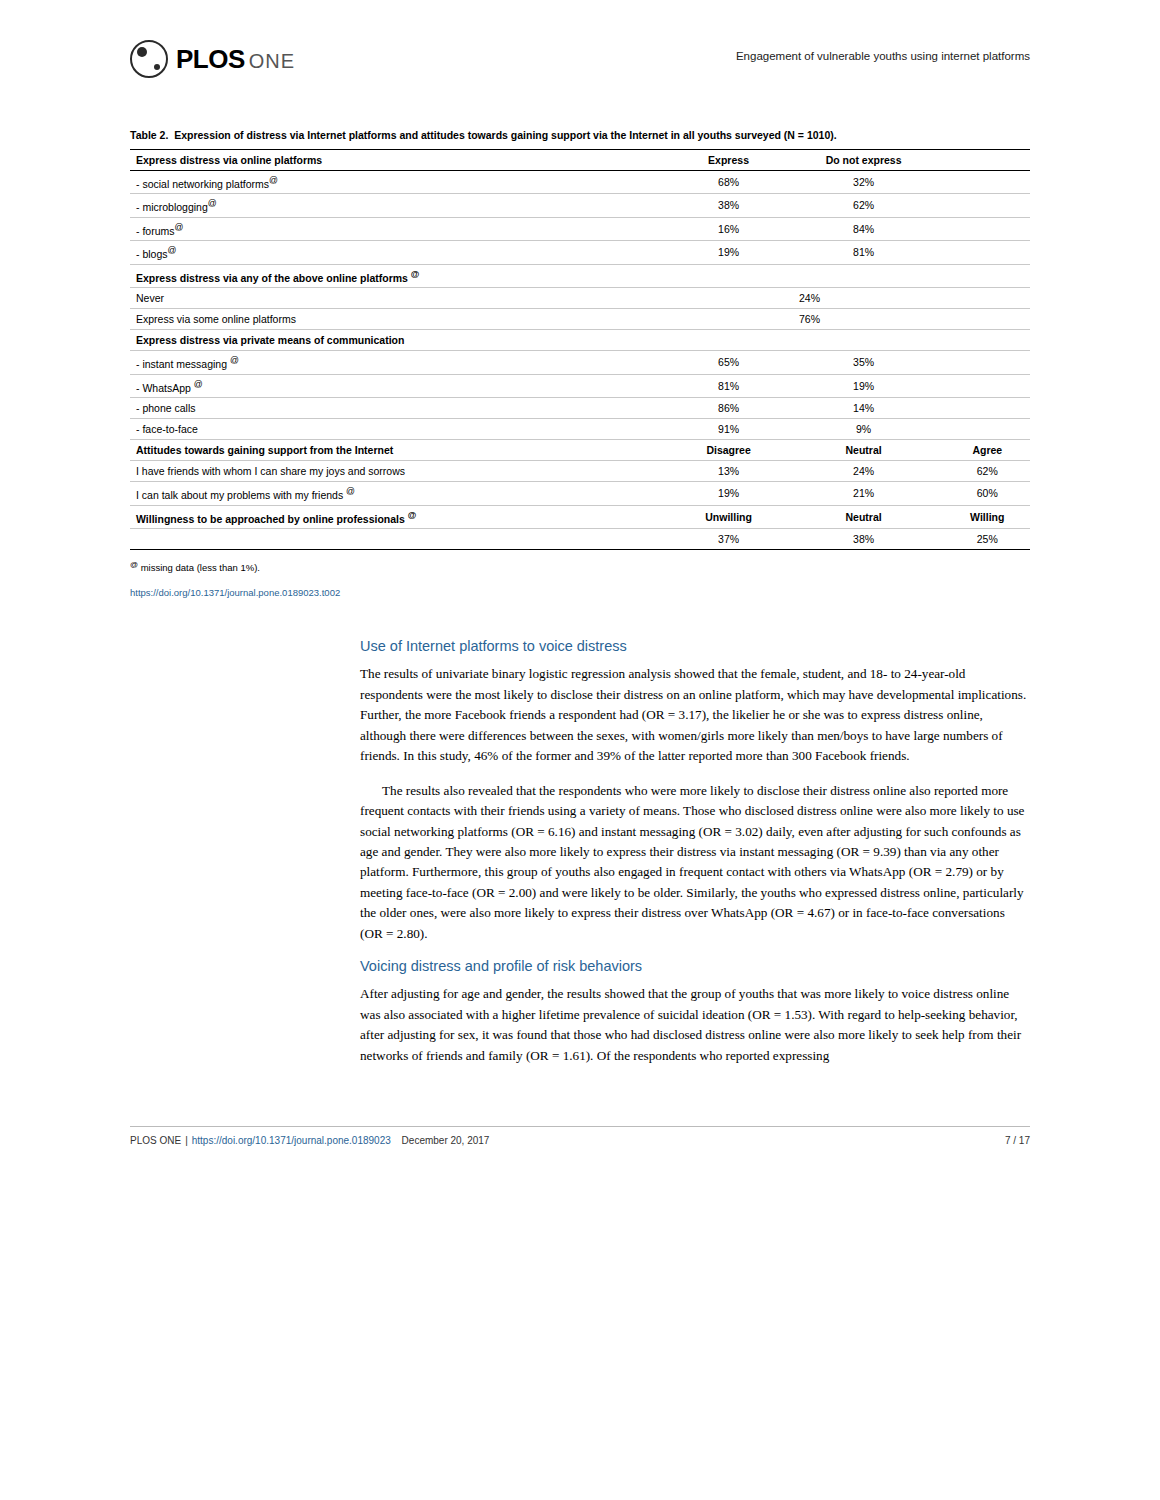PLOS ONE
Engagement of vulnerable youths using internet platforms
Table 2. Expression of distress via Internet platforms and attitudes towards gaining support via the Internet in all youths surveyed (N = 1010).
| Express distress via online platforms | Express | Do not express | |
| --- | --- | --- | --- |
| - social networking platforms @ | 68% | 32% | |
| - microblogging @ | 38% | 62% | |
| - forums @ | 16% | 84% | |
| - blogs @ | 19% | 81% | |
| Express distress via any of the above online platforms @ | | | |
| Never | 24% | |
| Express via some online platforms | 76% | |
| Express distress via private means of communication | | | |
| - instant messaging @ | 65% | 35% | |
| - WhatsApp @ | 81% | 19% | |
| - phone calls | 86% | 14% | |
| - face-to-face | 91% | 9% | |
| Attitudes towards gaining support from the Internet | Disagree | Neutral | Agree |
| I have friends with whom I can share my joys and sorrows | 13% | 24% | 62% |
| I can talk about my problems with my friends @ | 19% | 21% | 60% |
| Willingness to be approached by online professionals @ | Unwilling | Neutral | Willing |
| | 37% | 38% | 25% |
@ missing data (less than 1%).
https://doi.org/10.1371/journal.pone.0189023.t002
Use of Internet platforms to voice distress
The results of univariate binary logistic regression analysis showed that the female, student, and 18- to 24-year-old respondents were the most likely to disclose their distress on an online platform, which may have developmental implications. Further, the more Facebook friends a respondent had (OR = 3.17), the likelier he or she was to express distress online, although there were differences between the sexes, with women/girls more likely than men/boys to have large numbers of friends. In this study, 46% of the former and 39% of the latter reported more than 300 Facebook friends.
The results also revealed that the respondents who were more likely to disclose their distress online also reported more frequent contacts with their friends using a variety of means. Those who disclosed distress online were also more likely to use social networking platforms (OR = 6.16) and instant messaging (OR = 3.02) daily, even after adjusting for such confounds as age and gender. They were also more likely to express their distress via instant messaging (OR = 9.39) than via any other platform. Furthermore, this group of youths also engaged in frequent contact with others via WhatsApp (OR = 2.79) or by meeting face-to-face (OR = 2.00) and were likely to be older. Similarly, the youths who expressed distress online, particularly the older ones, were also more likely to express their distress over WhatsApp (OR = 4.67) or in face-to-face conversations (OR = 2.80).
Voicing distress and profile of risk behaviors
After adjusting for age and gender, the results showed that the group of youths that was more likely to voice distress online was also associated with a higher lifetime prevalence of suicidal ideation (OR = 1.53). With regard to help-seeking behavior, after adjusting for sex, it was found that those who had disclosed distress online were also more likely to seek help from their networks of friends and family (OR = 1.61). Of the respondents who reported expressing
PLOS ONE|https://doi.org/10.1371/journal.pone.0189023 December 20, 2017
7 / 17